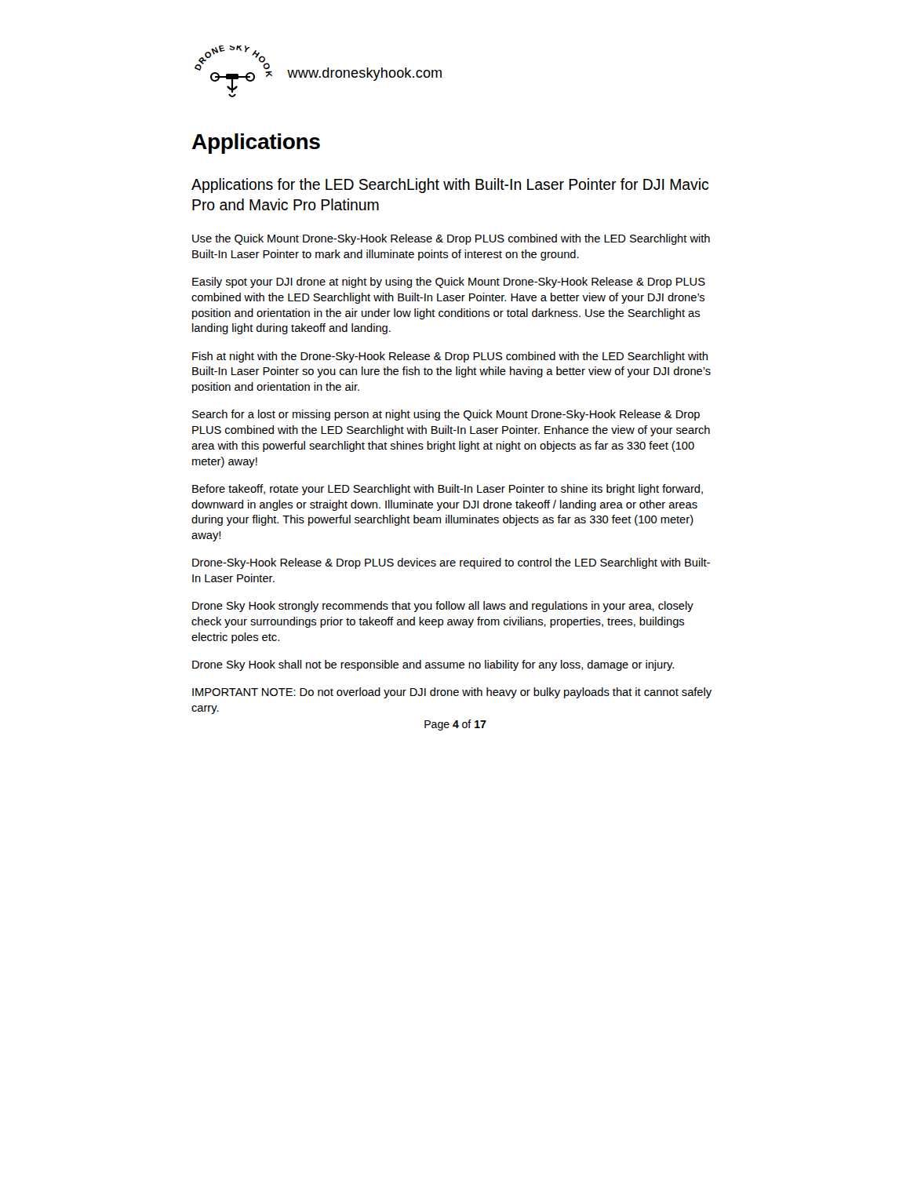DRONE SKY HOOK
www.droneskyhook.com
Applications
Applications for the LED SearchLight with Built-In Laser Pointer for DJI Mavic Pro and Mavic Pro Platinum
Use the Quick Mount Drone-Sky-Hook Release & Drop PLUS combined with the LED Searchlight with Built-In Laser Pointer to mark and illuminate points of interest on the ground.
Easily spot your DJI drone at night by using the Quick Mount Drone-Sky-Hook Release & Drop PLUS combined with the LED Searchlight with Built-In Laser Pointer. Have a better view of your DJI drone’s position and orientation in the air under low light conditions or total darkness. Use the Searchlight as landing light during takeoff and landing.
Fish at night with the Drone-Sky-Hook Release & Drop PLUS combined with the LED Searchlight with Built-In Laser Pointer so you can lure the fish to the light while having a better view of your DJI drone’s position and orientation in the air.
Search for a lost or missing person at night using the Quick Mount Drone-Sky-Hook Release & Drop PLUS combined with the LED Searchlight with Built-In Laser Pointer. Enhance the view of your search area with this powerful searchlight that shines bright light at night on objects as far as 330 feet (100 meter) away!
Before takeoff, rotate your LED Searchlight with Built-In Laser Pointer to shine its bright light forward, downward in angles or straight down. Illuminate your DJI drone takeoff / landing area or other areas during your flight. This powerful searchlight beam illuminates objects as far as 330 feet (100 meter) away!
Drone-Sky-Hook Release & Drop PLUS devices are required to control the LED Searchlight with Built-In Laser Pointer.
Drone Sky Hook strongly recommends that you follow all laws and regulations in your area, closely check your surroundings prior to takeoff and keep away from civilians, properties, trees, buildings electric poles etc.
Drone Sky Hook shall not be responsible and assume no liability for any loss, damage or injury.
IMPORTANT NOTE: Do not overload your DJI drone with heavy or bulky payloads that it cannot safely carry.
Page 4 of 17